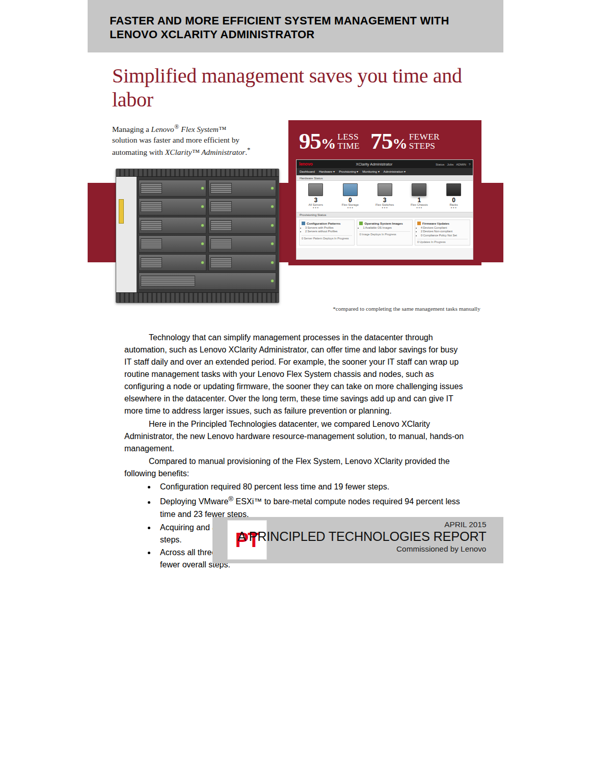Faster and more efficient system management with
Lenovo XClarity Administrator
Simplified management saves you time and labor
Managing a Lenovo® Flex System™
solution was faster and more efficient by
automating with XClarity™ Administrator.*
95% Less
Time
75% Fewer
Steps
lenovo XClarity Administrator Status Jobs ADMIN ?
Dashboard Hardware ▾Provisioning ▾Monitoring ▾Administration ▾
Hardware Status
3
All Servers
● ● ●
0
Flex Storage
● ● ●
3
Flex Switches
● ● ●
1
Flex Chassis
● ● ●
0
Racks
● ● ●
Provisioning Status
Configuration Patterns
3 Servers with Profiles
2 Servers without Profiles
0 Server Pattern Deploys In Progress
Operating System Images
1 Available OS Images
0 Image Deploys In Progress
Firmware Updates
4 Devices Compliant
2 Devices Non-compliant
0 Compliance Policy Not Set
0 Updates In Progress
*compared to completing the same management tasks manually
Technology that can simplify management processes in the datacenter through automation, such as Lenovo XClarity Administrator, can offer time and labor savings for busy IT staff daily and over an extended period. For example, the sooner your IT staff can wrap up routine management tasks with your Lenovo Flex System chassis and nodes, such as configuring a node or updating firmware, the sooner they can take on more challenging issues elsewhere in the datacenter. Over the long term, these time savings add up and can give IT more time to address larger issues, such as failure prevention or planning.
Here in the Principled Technologies datacenter, we compared Lenovo XClarity Administrator, the new Lenovo hardware resource-management solution, to manual, hands-on management.
Compared to manual provisioning of the Flex System, Lenovo XClarity provided the following benefits:
Configuration required 80 percent less time and 19 fewer steps.
Deploying VMware® ESXi™ to bare-metal compute nodes required 94 percent less time and 23 fewer steps.
Acquiring and applying firmware updates required 98 percent less time and 33 fewer steps.
Across all three use cases, the solution required 95 percent less total time and 75 fewer overall steps.
PT
APRIL 2015
A PRINCIPLED TECHNOLOGIES REPORT
Commissioned by Lenovo